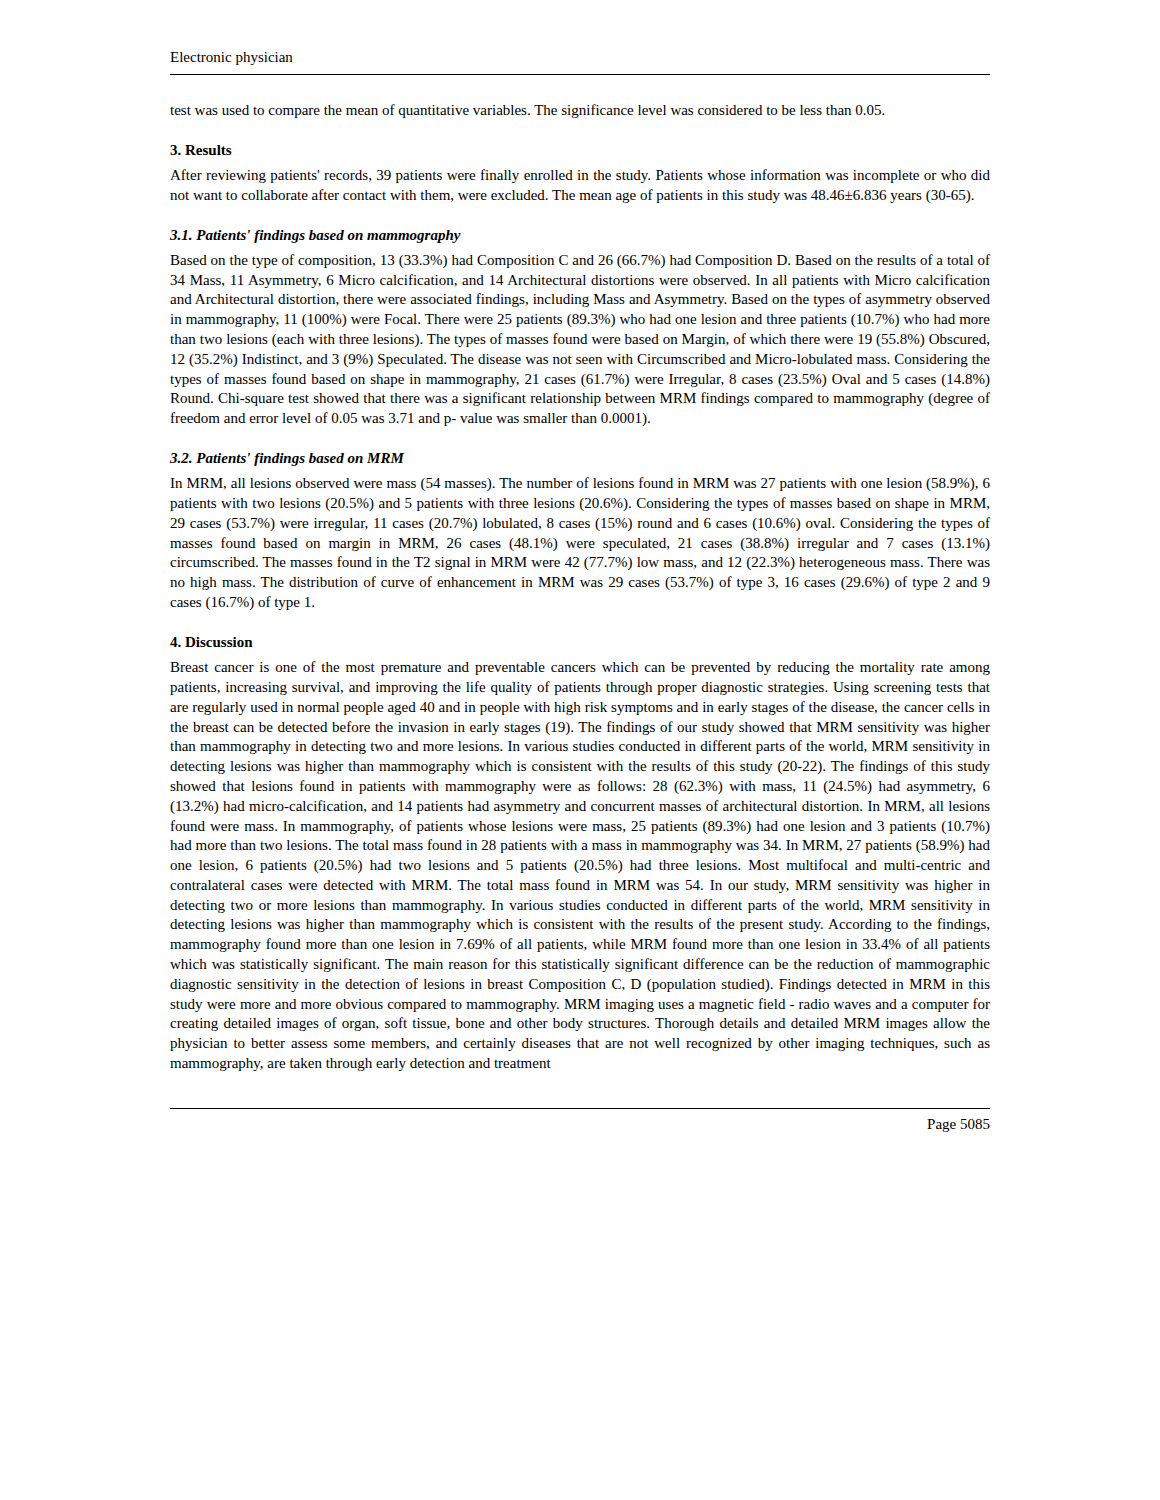Electronic physician
test was used to compare the mean of quantitative variables. The significance level was considered to be less than 0.05.
3. Results
After reviewing patients' records, 39 patients were finally enrolled in the study. Patients whose information was incomplete or who did not want to collaborate after contact with them, were excluded. The mean age of patients in this study was 48.46±6.836 years (30-65).
3.1. Patients' findings based on mammography
Based on the type of composition, 13 (33.3%) had Composition C and 26 (66.7%) had Composition D. Based on the results of a total of 34 Mass, 11 Asymmetry, 6 Micro calcification, and 14 Architectural distortions were observed. In all patients with Micro calcification and Architectural distortion, there were associated findings, including Mass and Asymmetry. Based on the types of asymmetry observed in mammography, 11 (100%) were Focal. There were 25 patients (89.3%) who had one lesion and three patients (10.7%) who had more than two lesions (each with three lesions). The types of masses found were based on Margin, of which there were 19 (55.8%) Obscured, 12 (35.2%) Indistinct, and 3 (9%) Speculated. The disease was not seen with Circumscribed and Micro-lobulated mass. Considering the types of masses found based on shape in mammography, 21 cases (61.7%) were Irregular, 8 cases (23.5%) Oval and 5 cases (14.8%) Round. Chi-square test showed that there was a significant relationship between MRM findings compared to mammography (degree of freedom and error level of 0.05 was 3.71 and p- value was smaller than 0.0001).
3.2. Patients' findings based on MRM
In MRM, all lesions observed were mass (54 masses). The number of lesions found in MRM was 27 patients with one lesion (58.9%), 6 patients with two lesions (20.5%) and 5 patients with three lesions (20.6%). Considering the types of masses based on shape in MRM, 29 cases (53.7%) were irregular, 11 cases (20.7%) lobulated, 8 cases (15%) round and 6 cases (10.6%) oval. Considering the types of masses found based on margin in MRM, 26 cases (48.1%) were speculated, 21 cases (38.8%) irregular and 7 cases (13.1%) circumscribed. The masses found in the T2 signal in MRM were 42 (77.7%) low mass, and 12 (22.3%) heterogeneous mass. There was no high mass. The distribution of curve of enhancement in MRM was 29 cases (53.7%) of type 3, 16 cases (29.6%) of type 2 and 9 cases (16.7%) of type 1.
4. Discussion
Breast cancer is one of the most premature and preventable cancers which can be prevented by reducing the mortality rate among patients, increasing survival, and improving the life quality of patients through proper diagnostic strategies. Using screening tests that are regularly used in normal people aged 40 and in people with high risk symptoms and in early stages of the disease, the cancer cells in the breast can be detected before the invasion in early stages (19). The findings of our study showed that MRM sensitivity was higher than mammography in detecting two and more lesions. In various studies conducted in different parts of the world, MRM sensitivity in detecting lesions was higher than mammography which is consistent with the results of this study (20-22). The findings of this study showed that lesions found in patients with mammography were as follows: 28 (62.3%) with mass, 11 (24.5%) had asymmetry, 6 (13.2%) had micro-calcification, and 14 patients had asymmetry and concurrent masses of architectural distortion. In MRM, all lesions found were mass. In mammography, of patients whose lesions were mass, 25 patients (89.3%) had one lesion and 3 patients (10.7%) had more than two lesions. The total mass found in 28 patients with a mass in mammography was 34. In MRM, 27 patients (58.9%) had one lesion, 6 patients (20.5%) had two lesions and 5 patients (20.5%) had three lesions. Most multifocal and multi-centric and contralateral cases were detected with MRM. The total mass found in MRM was 54. In our study, MRM sensitivity was higher in detecting two or more lesions than mammography. In various studies conducted in different parts of the world, MRM sensitivity in detecting lesions was higher than mammography which is consistent with the results of the present study. According to the findings, mammography found more than one lesion in 7.69% of all patients, while MRM found more than one lesion in 33.4% of all patients which was statistically significant. The main reason for this statistically significant difference can be the reduction of mammographic diagnostic sensitivity in the detection of lesions in breast Composition C, D (population studied). Findings detected in MRM in this study were more and more obvious compared to mammography. MRM imaging uses a magnetic field - radio waves and a computer for creating detailed images of organ, soft tissue, bone and other body structures. Thorough details and detailed MRM images allow the physician to better assess some members, and certainly diseases that are not well recognized by other imaging techniques, such as mammography, are taken through early detection and treatment
Page 5085